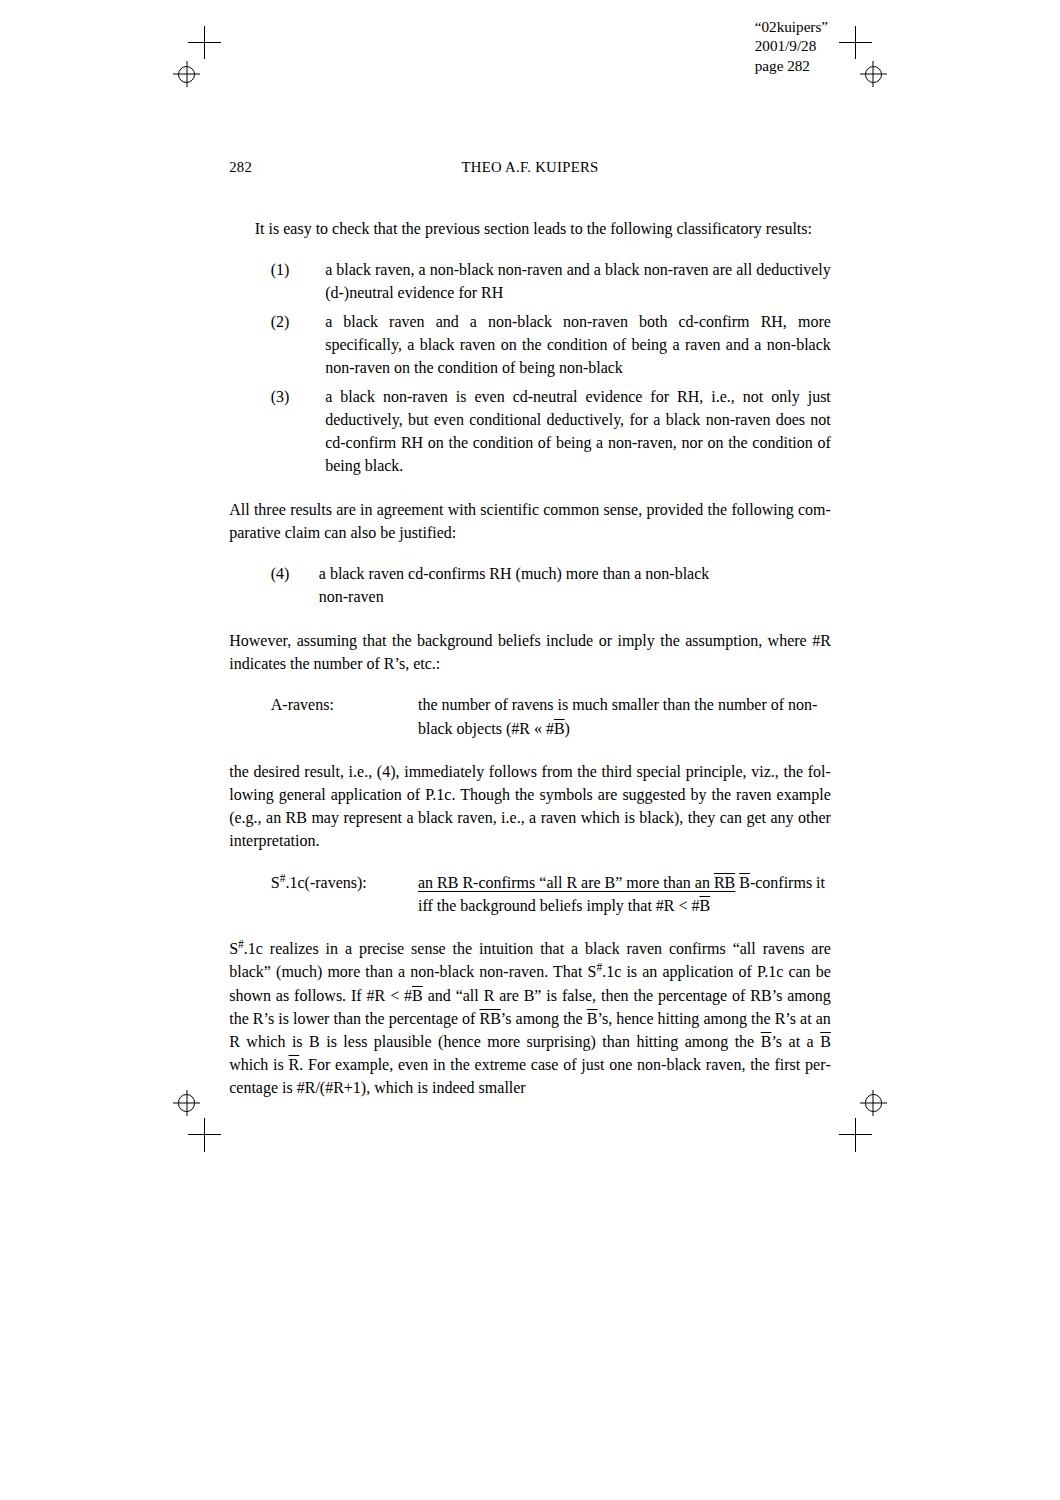“02kuipers”
2001/9/28
page 282
282 THEO A.F. KUIPERS
It is easy to check that the previous section leads to the following classificatory results:
(1) a black raven, a non-black non-raven and a black non-raven are all deductively (d-)neutral evidence for RH
(2) a black raven and a non-black non-raven both cd-confirm RH, more specifically, a black raven on the condition of being a raven and a non-black non-raven on the condition of being non-black
(3) a black non-raven is even cd-neutral evidence for RH, i.e., not only just deductively, but even conditional deductively, for a black non-raven does not cd-confirm RH on the condition of being a non-raven, nor on the condition of being black.
All three results are in agreement with scientific common sense, provided the following comparative claim can also be justified:
(4) a black raven cd-confirms RH (much) more than a non-black non-raven
However, assuming that the background beliefs include or imply the assumption, where #R indicates the number of R’s, etc.:
A-ravens:
the number of ravens is much smaller than the number of non-black objects (#R « #B)
the desired result, i.e., (4), immediately follows from the third special principle, viz., the following general application of P.1c. Though the symbols are suggested by the raven example (e.g., an RB may represent a black raven, i.e., a raven which is black), they can get any other interpretation.
S#.1c(-ravens):
an RB R-confirms “all R are B” more than an RB B-confirms it iff the background beliefs imply that #R < #B
S#.1c realizes in a precise sense the intuition that a black raven confirms “all ravens are black” (much) more than a non-black non-raven. That S#.1c is an application of P.1c can be shown as follows. If #R < #B and “all R are B” is false, then the percentage of RB’s among the R’s is lower than the percentage of RB’s among the B’s, hence hitting among the R’s at an R which is B is less plausible (hence more surprising) than hitting among the B’s at a B which is R. For example, even in the extreme case of just one non-black raven, the first percentage is #R/(#R+1), which is indeed smaller